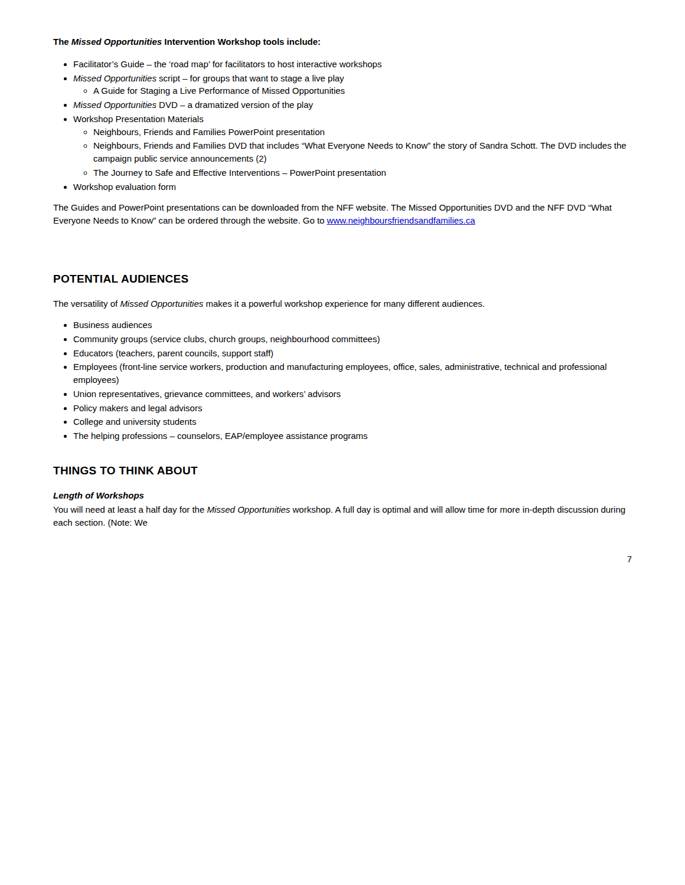The Missed Opportunities Intervention Workshop tools include:
Facilitator’s Guide – the ‘road map’ for facilitators to host interactive workshops
Missed Opportunities script – for groups that want to stage a live play
A Guide for Staging a Live Performance of Missed Opportunities
Missed Opportunities DVD – a dramatized version of the play
Workshop Presentation Materials
Neighbours, Friends and Families PowerPoint presentation
Neighbours, Friends and Families DVD that includes “What Everyone Needs to Know” the story of Sandra Schott. The DVD includes the campaign public service announcements (2)
The Journey to Safe and Effective Interventions – PowerPoint presentation
Workshop evaluation form
The Guides and PowerPoint presentations can be downloaded from the NFF website. The Missed Opportunities DVD and the NFF DVD “What Everyone Needs to Know” can be ordered through the website. Go to www.neighboursfriendsandfamilies.ca
POTENTIAL AUDIENCES
The versatility of Missed Opportunities makes it a powerful workshop experience for many different audiences.
Business audiences
Community groups (service clubs, church groups, neighbourhood committees)
Educators (teachers, parent councils, support staff)
Employees (front-line service workers, production and manufacturing employees, office, sales, administrative, technical and professional employees)
Union representatives, grievance committees, and workers’ advisors
Policy makers and legal advisors
College and university students
The helping professions – counselors, EAP/employee assistance programs
THINGS TO THINK ABOUT
Length of Workshops
You will need at least a half day for the Missed Opportunities workshop. A full day is optimal and will allow time for more in-depth discussion during each section. (Note: We
7